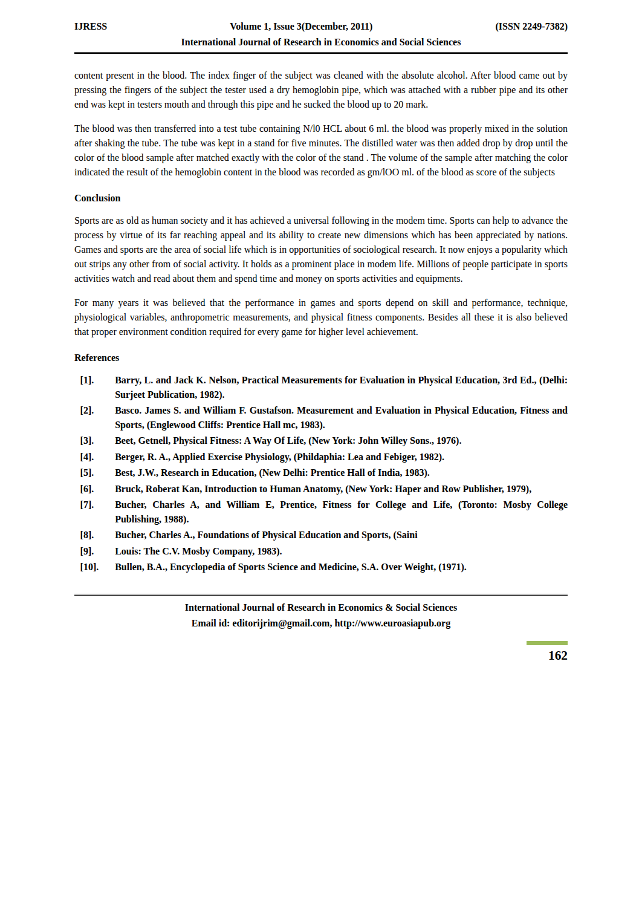IJRESS Volume 1, Issue 3(December, 2011) (ISSN 2249-7382)
International Journal of Research in Economics and Social Sciences
content present in the blood. The index finger of the subject was cleaned with the absolute alcohol. After blood came out by pressing the fingers of the subject the tester used a dry hemoglobin pipe, which was attached with a rubber pipe and its other end was kept in testers mouth and through this pipe and he sucked the blood up to 20 mark.
The blood was then transferred into a test tube containing N/l0 HCL about 6 ml. the blood was properly mixed in the solution after shaking the tube. The tube was kept in a stand for five minutes. The distilled water was then added drop by drop until the color of the blood sample after matched exactly with the color of the stand . The volume of the sample after matching the color indicated the result of the hemoglobin content in the blood was recorded as gm/lOO ml. of the blood as score of the subjects
Conclusion
Sports are as old as human society and it has achieved a universal following in the modem time. Sports can help to advance the process by virtue of its far reaching appeal and its ability to create new dimensions which has been appreciated by nations. Games and sports are the area of social life which is in opportunities of sociological research. It now enjoys a popularity which out strips any other from of social activity. It holds as a prominent place in modem life. Millions of people participate in sports activities watch and read about them and spend time and money on sports activities and equipments.
For many years it was believed that the performance in games and sports depend on skill and performance, technique, physiological variables, anthropometric measurements, and physical fitness components. Besides all these it is also believed that proper environment condition required for every game for higher level achievement.
References
Barry, L. and Jack K. Nelson, Practical Measurements for Evaluation in Physical Education, 3rd Ed., (Delhi: Surjeet Publication, 1982).
Basco. James S. and William F. Gustafson. Measurement and Evaluation in Physical Education, Fitness and Sports, (Englewood Cliffs: Prentice Hall mc, 1983).
Beet, Getnell, Physical Fitness: A Way Of Life, (New York: John Willey Sons., 1976).
Berger, R. A., Applied Exercise Physiology, (Phildaphia: Lea and Febiger, 1982).
Best, J.W., Research in Education, (New Delhi: Prentice Hall of India, 1983).
Bruck, Roberat Kan, Introduction to Human Anatomy, (New York: Haper and Row Publisher, 1979),
Bucher, Charles A, and William E, Prentice, Fitness for College and Life, (Toronto: Mosby College Publishing, 1988).
Bucher, Charles A., Foundations of Physical Education and Sports, (Saini
Louis: The C.V. Mosby Company, 1983).
Bullen, B.A., Encyclopedia of Sports Science and Medicine, S.A. Over Weight, (1971).
International Journal of Research in Economics & Social Sciences
Email id: editorijrim@gmail.com, http://www.euroasiapub.org
162